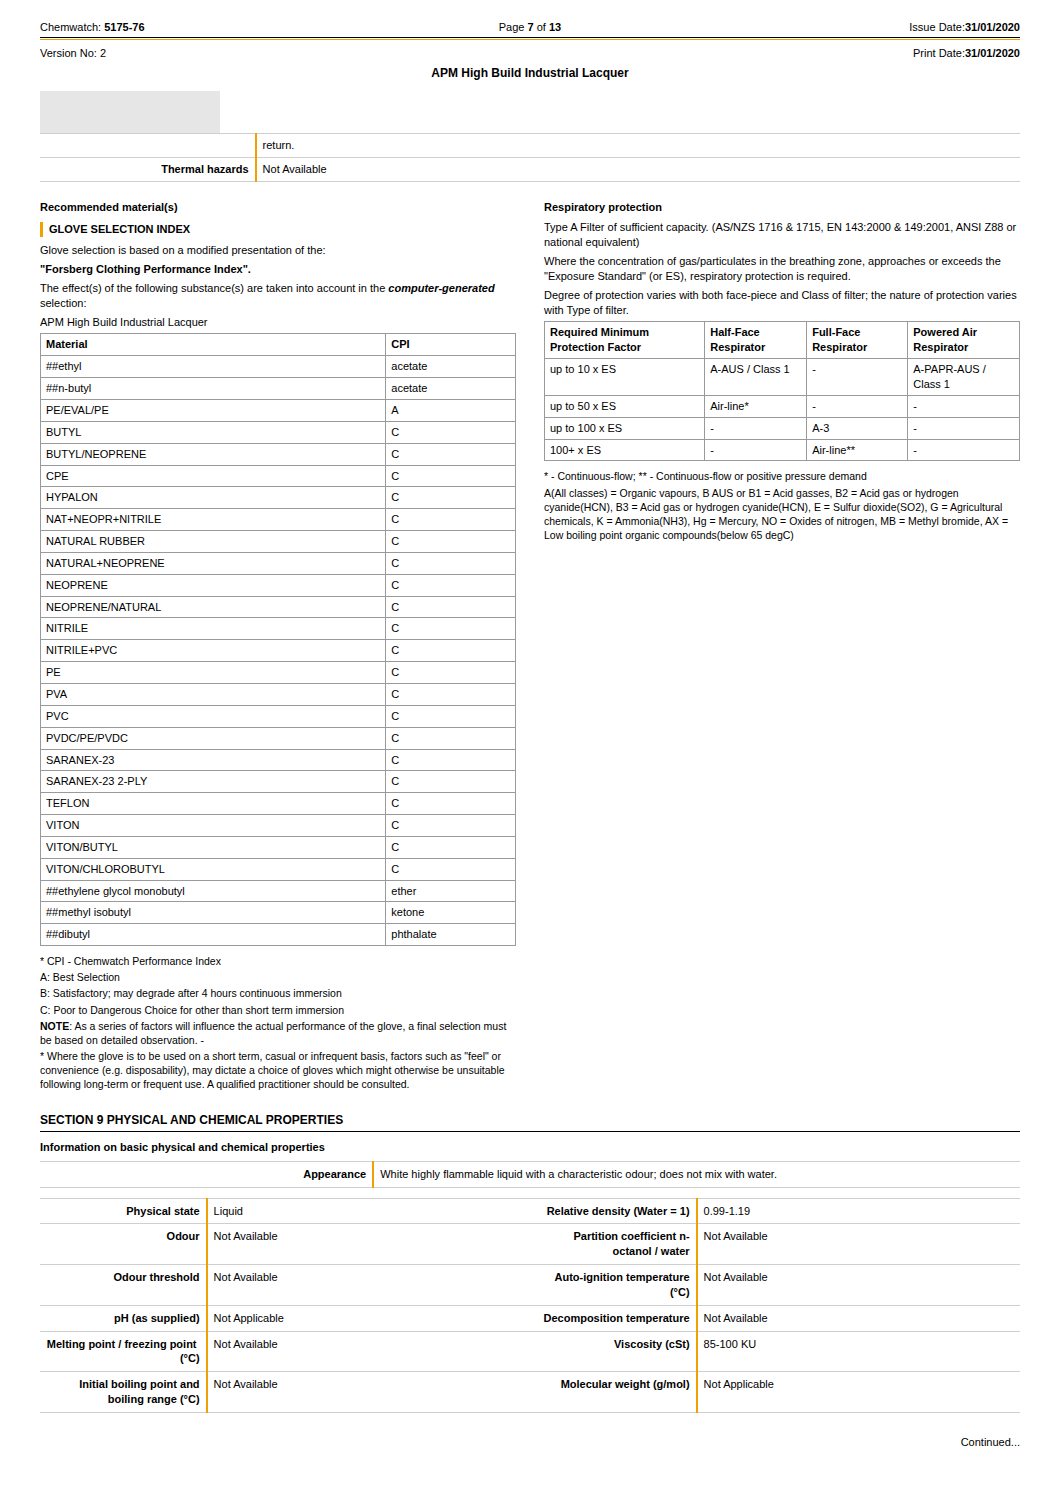Chemwatch: 5175-76
Page 7 of 13
Issue Date:31/01/2020
Version No: 2
Print Date:31/01/2020
APM High Build Industrial Lacquer
| | return. |
| Thermal hazards | Not Available |
Recommended material(s)
GLOVE SELECTION INDEX
Glove selection is based on a modified presentation of the:
"Forsberg Clothing Performance Index".
The effect(s) of the following substance(s) are taken into account in the computer-generated selection:
APM High Build Industrial Lacquer
| Material | CPI |
| --- | --- |
| ##ethyl | acetate |
| ##n-butyl | acetate |
| PE/EVAL/PE | A |
| BUTYL | C |
| BUTYL/NEOPRENE | C |
| CPE | C |
| HYPALON | C |
| NAT+NEOPR+NITRILE | C |
| NATURAL RUBBER | C |
| NATURAL+NEOPRENE | C |
| NEOPRENE | C |
| NEOPRENE/NATURAL | C |
| NITRILE | C |
| NITRILE+PVC | C |
| PE | C |
| PVA | C |
| PVC | C |
| PVDC/PE/PVDC | C |
| SARANEX-23 | C |
| SARANEX-23 2-PLY | C |
| TEFLON | C |
| VITON | C |
| VITON/BUTYL | C |
| VITON/CHLOROBUTYL | C |
| ##ethylene glycol monobutyl | ether |
| ##methyl isobutyl | ketone |
| ##dibutyl | phthalate |
* CPI - Chemwatch Performance Index
A: Best Selection
B: Satisfactory; may degrade after 4 hours continuous immersion
C: Poor to Dangerous Choice for other than short term immersion
NOTE: As a series of factors will influence the actual performance of the glove, a final selection must be based on detailed observation. -
* Where the glove is to be used on a short term, casual or infrequent basis, factors such as "feel" or convenience (e.g. disposability), may dictate a choice of gloves which might otherwise be unsuitable following long-term or frequent use. A qualified practitioner should be consulted.
Respiratory protection
Type A Filter of sufficient capacity. (AS/NZS 1716 & 1715, EN 143:2000 & 149:2001, ANSI Z88 or national equivalent)
Where the concentration of gas/particulates in the breathing zone, approaches or exceeds the "Exposure Standard" (or ES), respiratory protection is required.
Degree of protection varies with both face-piece and Class of filter; the nature of protection varies with Type of filter.
| Required Minimum Protection Factor | Half-Face Respirator | Full-Face Respirator | Powered Air Respirator |
| --- | --- | --- | --- |
| up to 10 x ES | A-AUS / Class 1 | - | A-PAPR-AUS / Class 1 |
| up to 50 x ES | Air-line* | - | - |
| up to 100 x ES | - | A-3 | - |
| 100+ x ES | - | Air-line** | - |
* - Continuous-flow; ** - Continuous-flow or positive pressure demand
A(All classes) = Organic vapours, B AUS or B1 = Acid gasses, B2 = Acid gas or hydrogen cyanide(HCN), B3 = Acid gas or hydrogen cyanide(HCN), E = Sulfur dioxide(SO2), G = Agricultural chemicals, K = Ammonia(NH3), Hg = Mercury, NO = Oxides of nitrogen, MB = Methyl bromide, AX = Low boiling point organic compounds(below 65 degC)
SECTION 9 PHYSICAL AND CHEMICAL PROPERTIES
Information on basic physical and chemical properties
| Appearance | White highly flammable liquid with a characteristic odour; does not mix with water. |
| Physical state | Liquid | Relative density (Water = 1) | 0.99-1.19 |
| Odour | Not Available | Partition coefficient n-octanol / water | Not Available |
| Odour threshold | Not Available | Auto-ignition temperature (°C) | Not Available |
| pH (as supplied) | Not Applicable | Decomposition temperature | Not Available |
| Melting point / freezing point (°C) | Not Available | Viscosity (cSt) | 85-100 KU |
| Initial boiling point and boiling range (°C) | Not Available | Molecular weight (g/mol) | Not Applicable |
Continued...